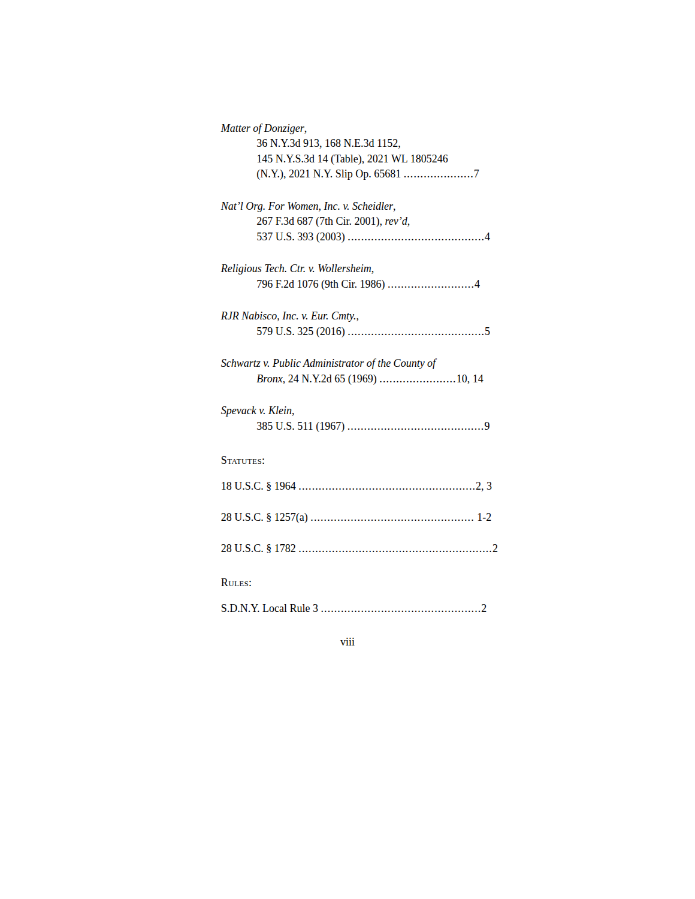Matter of Donziger, 36 N.Y.3d 913, 168 N.E.3d 1152, 145 N.Y.S.3d 14 (Table), 2021 WL 1805246 (N.Y.), 2021 N.Y. Slip Op. 65681 ..................... 7
Nat’l Org. For Women, Inc. v. Scheidler, 267 F.3d 687 (7th Cir. 2001), rev’d, 537 U.S. 393 (2003) ......................................... 4
Religious Tech. Ctr. v. Wollersheim, 796 F.2d 1076 (9th Cir. 1986) .......................... 4
RJR Nabisco, Inc. v. Eur. Cmty., 579 U.S. 325 (2016) ......................................... 5
Schwartz v. Public Administrator of the County of Bronx, 24 N.Y.2d 65 (1969) ....................... 10, 14
Spevack v. Klein, 385 U.S. 511 (1967) ......................................... 9
Statutes:
18 U.S.C. § 1964 ..................................................... 2, 3
28 U.S.C. § 1257(a) ................................................. 1-2
28 U.S.C. § 1782 .......................................................... 2
Rules:
S.D.N.Y. Local Rule 3 ................................................ 2
viii